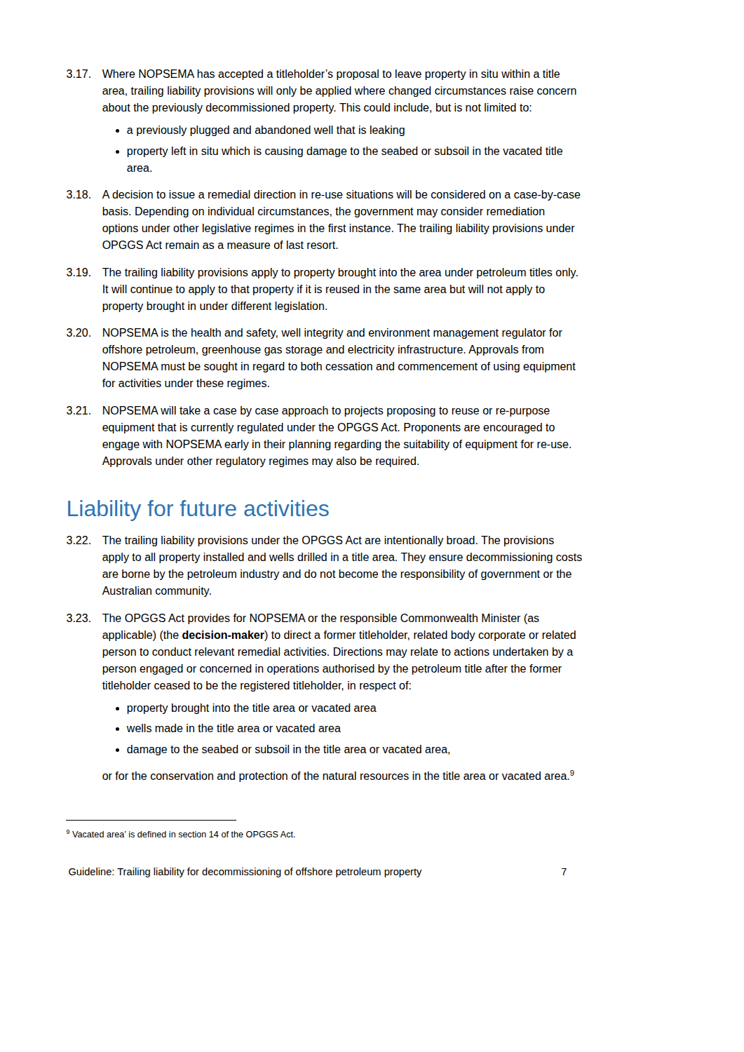3.17. Where NOPSEMA has accepted a titleholder’s proposal to leave property in situ within a title area, trailing liability provisions will only be applied where changed circumstances raise concern about the previously decommissioned property. This could include, but is not limited to:
a previously plugged and abandoned well that is leaking
property left in situ which is causing damage to the seabed or subsoil in the vacated title area.
3.18. A decision to issue a remedial direction in re-use situations will be considered on a case-by-case basis. Depending on individual circumstances, the government may consider remediation options under other legislative regimes in the first instance. The trailing liability provisions under OPGGS Act remain as a measure of last resort.
3.19. The trailing liability provisions apply to property brought into the area under petroleum titles only. It will continue to apply to that property if it is reused in the same area but will not apply to property brought in under different legislation.
3.20. NOPSEMA is the health and safety, well integrity and environment management regulator for offshore petroleum, greenhouse gas storage and electricity infrastructure. Approvals from NOPSEMA must be sought in regard to both cessation and commencement of using equipment for activities under these regimes.
3.21. NOPSEMA will take a case by case approach to projects proposing to reuse or re-purpose equipment that is currently regulated under the OPGGS Act. Proponents are encouraged to engage with NOPSEMA early in their planning regarding the suitability of equipment for re-use. Approvals under other regulatory regimes may also be required.
Liability for future activities
3.22. The trailing liability provisions under the OPGGS Act are intentionally broad. The provisions apply to all property installed and wells drilled in a title area. They ensure decommissioning costs are borne by the petroleum industry and do not become the responsibility of government or the Australian community.
3.23. The OPGGS Act provides for NOPSEMA or the responsible Commonwealth Minister (as applicable) (the decision-maker) to direct a former titleholder, related body corporate or related person to conduct relevant remedial activities. Directions may relate to actions undertaken by a person engaged or concerned in operations authorised by the petroleum title after the former titleholder ceased to be the registered titleholder, in respect of:
property brought into the title area or vacated area
wells made in the title area or vacated area
damage to the seabed or subsoil in the title area or vacated area,
or for the conservation and protection of the natural resources in the title area or vacated area.9
9 Vacated area’ is defined in section 14 of the OPGGS Act.
Guideline: Trailing liability for decommissioning of offshore petroleum property 7